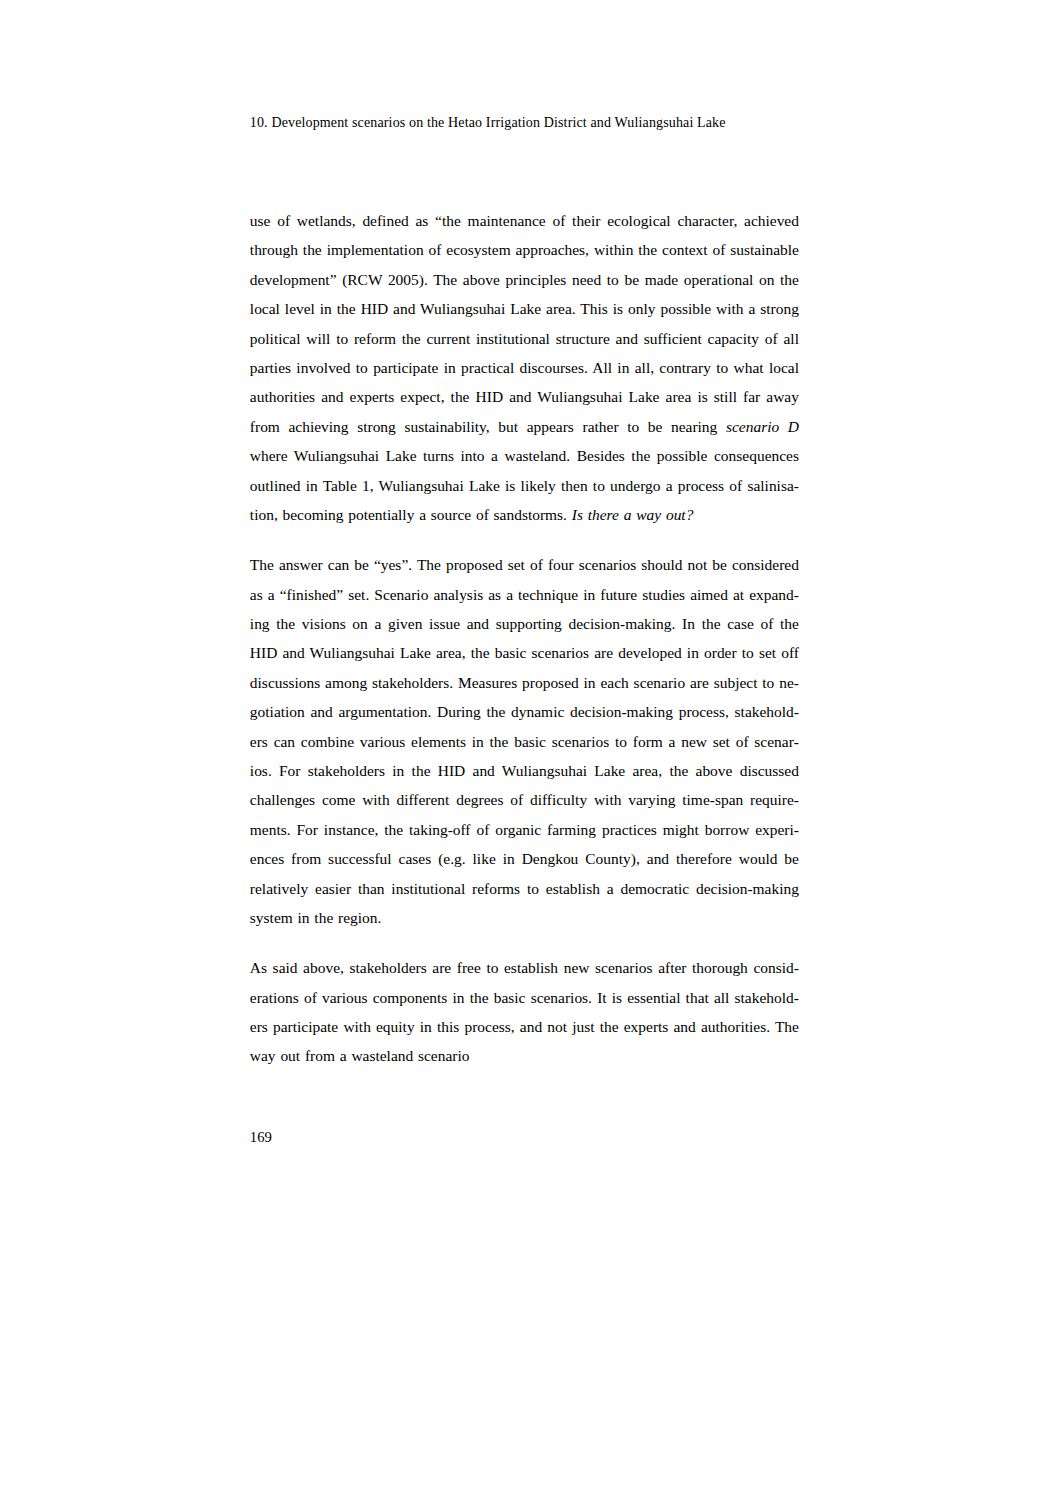10. Development scenarios on the Hetao Irrigation District and Wuliangsuhai Lake
use of wetlands, defined as “the maintenance of their ecological character, achieved through the implementation of ecosystem approaches, within the context of sustainable development” (RCW 2005). The above principles need to be made operational on the local level in the HID and Wuliangsuhai Lake area. This is only possible with a strong political will to reform the current institutional structure and sufficient capacity of all parties involved to participate in practical discourses. All in all, contrary to what local authorities and experts expect, the HID and Wuliangsuhai Lake area is still far away from achieving strong sustainability, but appears rather to be nearing scenario D where Wuliangsuhai Lake turns into a wasteland. Besides the possible consequences outlined in Table 1, Wuliangsuhai Lake is likely then to undergo a process of salinisation, becoming potentially a source of sandstorms. Is there a way out?
The answer can be “yes”. The proposed set of four scenarios should not be considered as a “finished” set. Scenario analysis as a technique in future studies aimed at expanding the visions on a given issue and supporting decision-making. In the case of the HID and Wuliangsuhai Lake area, the basic scenarios are developed in order to set off discussions among stakeholders. Measures proposed in each scenario are subject to negotiation and argumentation. During the dynamic decision-making process, stakeholders can combine various elements in the basic scenarios to form a new set of scenarios. For stakeholders in the HID and Wuliangsuhai Lake area, the above discussed challenges come with different degrees of difficulty with varying time-span requirements. For instance, the taking-off of organic farming practices might borrow experiences from successful cases (e.g. like in Dengkou County), and therefore would be relatively easier than institutional reforms to establish a democratic decision-making system in the region.
As said above, stakeholders are free to establish new scenarios after thorough considerations of various components in the basic scenarios. It is essential that all stakeholders participate with equity in this process, and not just the experts and authorities. The way out from a wasteland scenario
169